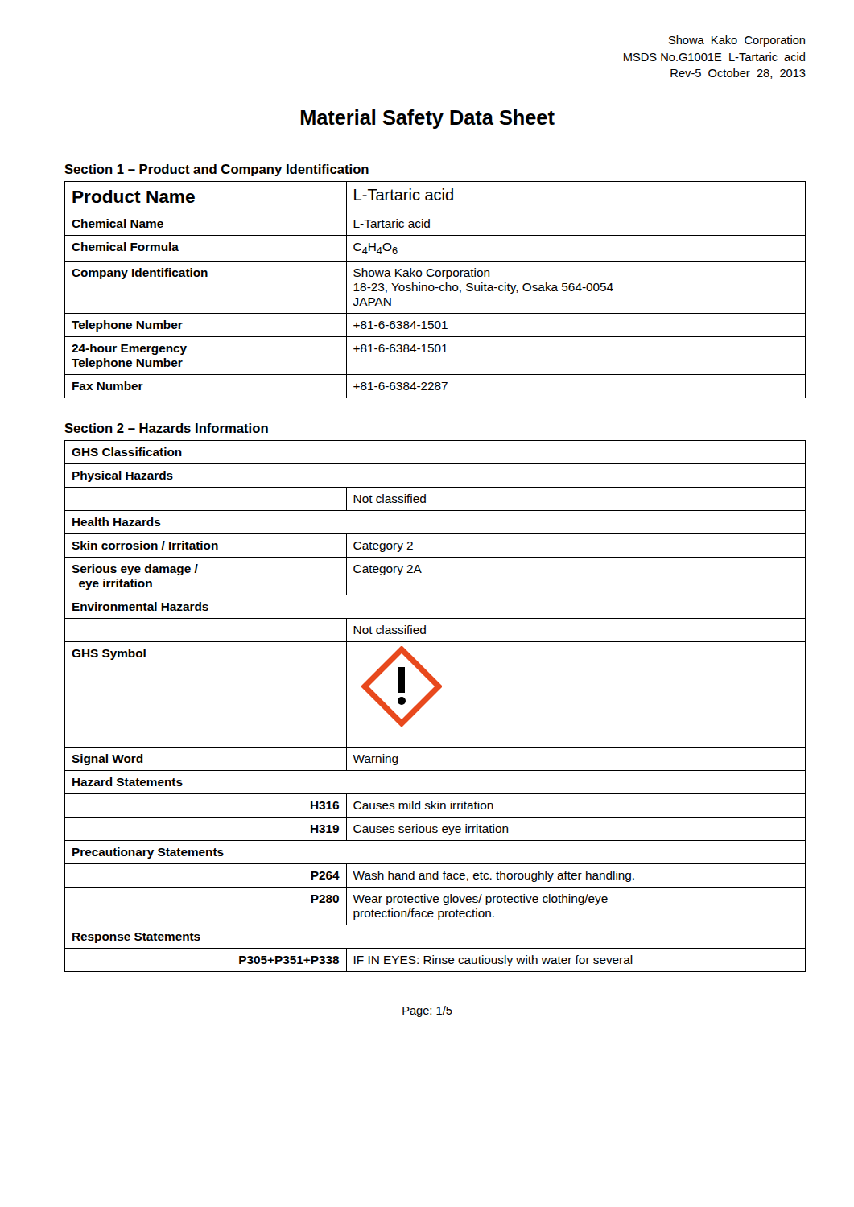Showa Kako Corporation
MSDS No.G1001E L-Tartaric acid
Rev-5 October 28, 2013
Material Safety Data Sheet
Section 1 – Product and Company Identification
| Product Name | L-Tartaric acid |
| Chemical Name | L-Tartaric acid |
| Chemical Formula | C 4 H 4 O 6 |
| Company Identification | Showa Kako Corporation 18-23, Yoshino-cho, Suita-city, Osaka 564-0054 JAPAN |
| Telephone Number | +81-6-6384-1501 |
| 24-hour Emergency Telephone Number | +81-6-6384-1501 |
| Fax Number | +81-6-6384-2287 |
Section 2 – Hazards Information
| GHS Classification |
| Physical Hazards |
| | Not classified |
| Health Hazards |
| Skin corrosion / Irritation | Category 2 |
| Serious eye damage / eye irritation | Category 2A |
| Environmental Hazards |
| | Not classified |
| GHS Symbol | |
| Signal Word | Warning |
| Hazard Statements |
| H316 | Causes mild skin irritation |
| H319 | Causes serious eye irritation |
| Precautionary Statements |
| P264 | Wash hand and face, etc. thoroughly after handling. |
| P280 | Wear protective gloves/ protective clothing/eye protection/face protection. |
| Response Statements |
| P305+P351+P338 | IF IN EYES: Rinse cautiously with water for several |
Page: 1/5